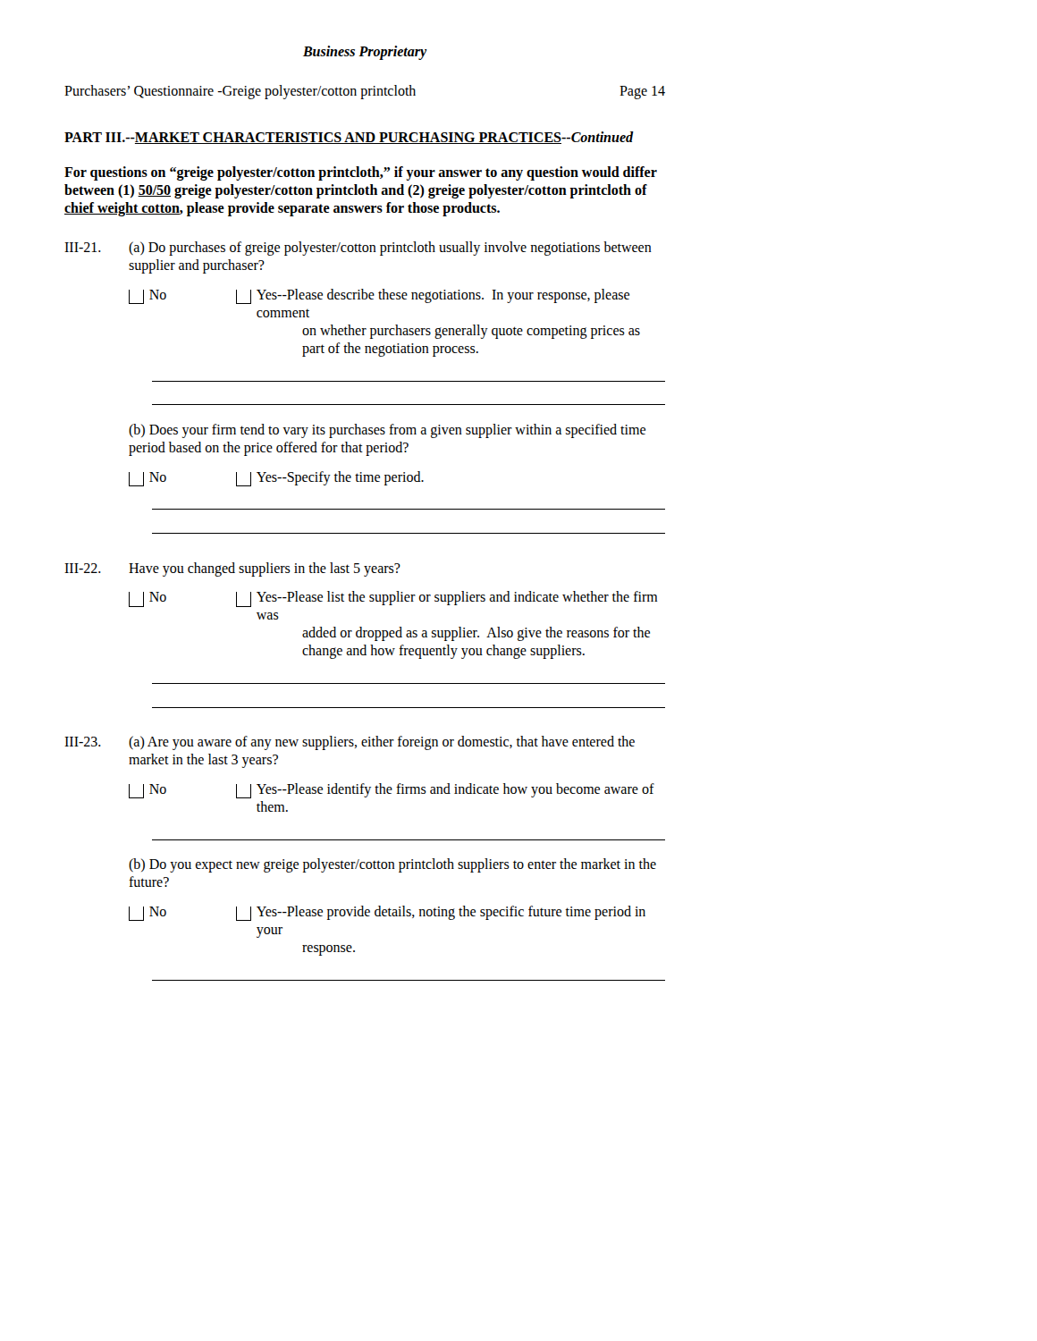Business Proprietary
Purchasers’ Questionnaire -Greige polyester/cotton printcloth
Page 14
PART III.--MARKET CHARACTERISTICS AND PURCHASING PRACTICES--Continued
For questions on “greige polyester/cotton printcloth,” if your answer to any question would differ between (1) 50/50 greige polyester/cotton printcloth and (2) greige polyester/cotton printcloth of chief weight cotton, please provide separate answers for those products.
III-21.
(a) Do purchases of greige polyester/cotton printcloth usually involve negotiations between supplier and purchaser?
No
Yes--Please describe these negotiations. In your response, please comment on whether purchasers generally quote competing prices as part of the negotiation process.
(b) Does your firm tend to vary its purchases from a given supplier within a specified time period based on the price offered for that period?
No
Yes--Specify the time period.
III-22.
Have you changed suppliers in the last 5 years?
No
Yes--Please list the supplier or suppliers and indicate whether the firm was added or dropped as a supplier. Also give the reasons for the change and how frequently you change suppliers.
III-23.
(a) Are you aware of any new suppliers, either foreign or domestic, that have entered the market in the last 3 years?
No
Yes--Please identify the firms and indicate how you become aware of them.
(b) Do you expect new greige polyester/cotton printcloth suppliers to enter the market in the future?
No
Yes--Please provide details, noting the specific future time period in your response.